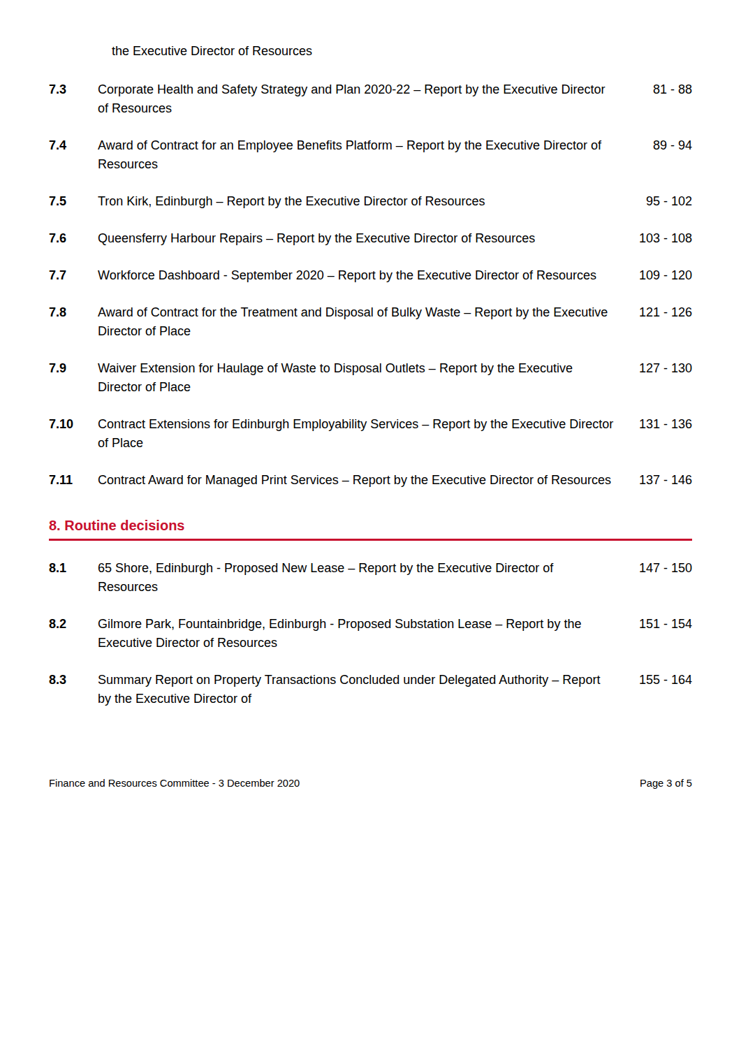the Executive Director of Resources
| 7.3 | Corporate Health and Safety Strategy and Plan 2020-22 – Report by the Executive Director of Resources | 81 - 88 |
| 7.4 | Award of Contract for an Employee Benefits Platform – Report by the Executive Director of Resources | 89 - 94 |
| 7.5 | Tron Kirk, Edinburgh – Report by the Executive Director of Resources | 95 - 102 |
| 7.6 | Queensferry Harbour Repairs – Report by the Executive Director of Resources | 103 - 108 |
| 7.7 | Workforce Dashboard - September 2020 – Report by the Executive Director of Resources | 109 - 120 |
| 7.8 | Award of Contract for the Treatment and Disposal of Bulky Waste – Report by the Executive Director of Place | 121 - 126 |
| 7.9 | Waiver Extension for Haulage of Waste to Disposal Outlets – Report by the Executive Director of Place | 127 - 130 |
| 7.10 | Contract Extensions for Edinburgh Employability Services – Report by the Executive Director of Place | 131 - 136 |
| 7.11 | Contract Award for Managed Print Services – Report by the Executive Director of Resources | 137 - 146 |
8. Routine decisions
| 8.1 | 65 Shore, Edinburgh - Proposed New Lease – Report by the Executive Director of Resources | 147 - 150 |
| 8.2 | Gilmore Park, Fountainbridge, Edinburgh - Proposed Substation Lease – Report by the Executive Director of Resources | 151 - 154 |
| 8.3 | Summary Report on Property Transactions Concluded under Delegated Authority – Report by the Executive Director of | 155 - 164 |
Finance and Resources Committee - 3 December 2020
Page 3 of 5